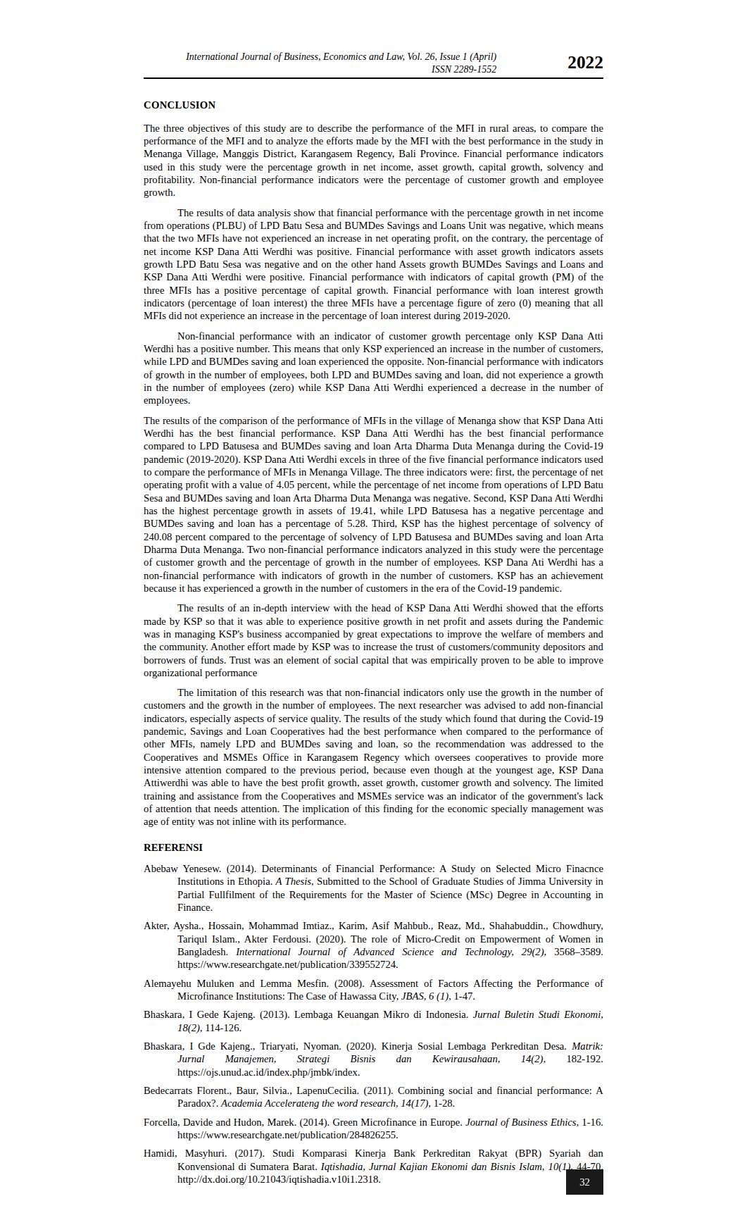International Journal of Business, Economics and Law, Vol. 26, Issue 1 (April)
ISSN 2289-1552
2022
CONCLUSION
The three objectives of this study are to describe the performance of the MFI in rural areas, to compare the performance of the MFI and to analyze the efforts made by the MFI with the best performance in the study in Menanga Village, Manggis District, Karangasem Regency, Bali Province. Financial performance indicators used in this study were the percentage growth in net income, asset growth, capital growth, solvency and profitability. Non-financial performance indicators were the percentage of customer growth and employee growth.
The results of data analysis show that financial performance with the percentage growth in net income from operations (PLBU) of LPD Batu Sesa and BUMDes Savings and Loans Unit was negative, which means that the two MFIs have not experienced an increase in net operating profit, on the contrary, the percentage of net income KSP Dana Atti Werdhi was positive. Financial performance with asset growth indicators assets growth LPD Batu Sesa was negative and on the other hand Assets growth BUMDes Savings and Loans and KSP Dana Atti Werdhi were positive. Financial performance with indicators of capital growth (PM) of the three MFIs has a positive percentage of capital growth. Financial performance with loan interest growth indicators (percentage of loan interest) the three MFIs have a percentage figure of zero (0) meaning that all MFIs did not experience an increase in the percentage of loan interest during 2019-2020.
Non-financial performance with an indicator of customer growth percentage only KSP Dana Atti Werdhi has a positive number. This means that only KSP experienced an increase in the number of customers, while LPD and BUMDes saving and loan experienced the opposite. Non-financial performance with indicators of growth in the number of employees, both LPD and BUMDes saving and loan, did not experience a growth in the number of employees (zero) while KSP Dana Atti Werdhi experienced a decrease in the number of employees.
The results of the comparison of the performance of MFIs in the village of Menanga show that KSP Dana Atti Werdhi has the best financial performance. KSP Dana Atti Werdhi has the best financial performance compared to LPD Batusesa and BUMDes saving and loan Arta Dharma Duta Menanga during the Covid-19 pandemic (2019-2020). KSP Dana Atti Werdhi excels in three of the five financial performance indicators used to compare the performance of MFIs in Menanga Village. The three indicators were: first, the percentage of net operating profit with a value of 4.05 percent, while the percentage of net income from operations of LPD Batu Sesa and BUMDes saving and loan Arta Dharma Duta Menanga was negative. Second, KSP Dana Atti Werdhi has the highest percentage growth in assets of 19.41, while LPD Batusesa has a negative percentage and BUMDes saving and loan has a percentage of 5.28. Third, KSP has the highest percentage of solvency of 240.08 percent compared to the percentage of solvency of LPD Batusesa and BUMDes saving and loan Arta Dharma Duta Menanga. Two non-financial performance indicators analyzed in this study were the percentage of customer growth and the percentage of growth in the number of employees. KSP Dana Ati Werdhi has a non-financial performance with indicators of growth in the number of customers. KSP has an achievement because it has experienced a growth in the number of customers in the era of the Covid-19 pandemic.
The results of an in-depth interview with the head of KSP Dana Atti Werdhi showed that the efforts made by KSP so that it was able to experience positive growth in net profit and assets during the Pandemic was in managing KSP's business accompanied by great expectations to improve the welfare of members and the community. Another effort made by KSP was to increase the trust of customers/community depositors and borrowers of funds. Trust was an element of social capital that was empirically proven to be able to improve organizational performance
The limitation of this research was that non-financial indicators only use the growth in the number of customers and the growth in the number of employees. The next researcher was advised to add non-financial indicators, especially aspects of service quality. The results of the study which found that during the Covid-19 pandemic, Savings and Loan Cooperatives had the best performance when compared to the performance of other MFIs, namely LPD and BUMDes saving and loan, so the recommendation was addressed to the Cooperatives and MSMEs Office in Karangasem Regency which oversees cooperatives to provide more intensive attention compared to the previous period, because even though at the youngest age, KSP Dana Attiwerdhi was able to have the best profit growth, asset growth, customer growth and solvency. The limited training and assistance from the Cooperatives and MSMEs service was an indicator of the government's lack of attention that needs attention. The implication of this finding for the economic specially management was age of entity was not inline with its performance.
REFERENSI
Abebaw Yenesew. (2014). Determinants of Financial Performance: A Study on Selected Micro Finacnce Institutions in Ethopia. A Thesis, Submitted to the School of Graduate Studies of Jimma University in Partial Fullfilment of the Requirements for the Master of Science (MSc) Degree in Accounting in Finance.
Akter, Aysha., Hossain, Mohammad Imtiaz., Karim, Asif Mahbub., Reaz, Md., Shahabuddin., Chowdhury, Tariqul Islam., Akter Ferdousi. (2020). The role of Micro-Credit on Empowerment of Women in Bangladesh. International Journal of Advanced Science and Technology, 29(2), 3568–3589. https://www.researchgate.net/publication/339552724.
Alemayehu Muluken and Lemma Mesfin. (2008). Assessment of Factors Affecting the Performance of Microfinance Institutions: The Case of Hawassa City, JBAS, 6 (1), 1-47.
Bhaskara, I Gede Kajeng. (2013). Lembaga Keuangan Mikro di Indonesia. Jurnal Buletin Studi Ekonomi, 18(2), 114-126.
Bhaskara, I Gde Kajeng., Triaryati, Nyoman. (2020). Kinerja Sosial Lembaga Perkreditan Desa. Matrik: Jurnal Manajemen, Strategi Bisnis dan Kewirausahaan, 14(2), 182-192. https://ojs.unud.ac.id/index.php/jmbk/index.
Bedecarrats Florent., Baur, Silvia., LapenuCecilia. (2011). Combining social and financial performance: A Paradox?. Academia Accelerateng the word research, 14(17), 1-28.
Forcella, Davide and Hudon, Marek. (2014). Green Microfinance in Europe. Journal of Business Ethics, 1-16. https://www.researchgate.net/publication/284826255.
Hamidi, Masyhuri. (2017). Studi Komparasi Kinerja Bank Perkreditan Rakyat (BPR) Syariah dan Konvensional di Sumatera Barat. Iqtishadia, Jurnal Kajian Ekonomi dan Bisnis Islam, 10(1), 44-70. http://dx.doi.org/10.21043/iqtishadia.v10i1.2318.
32